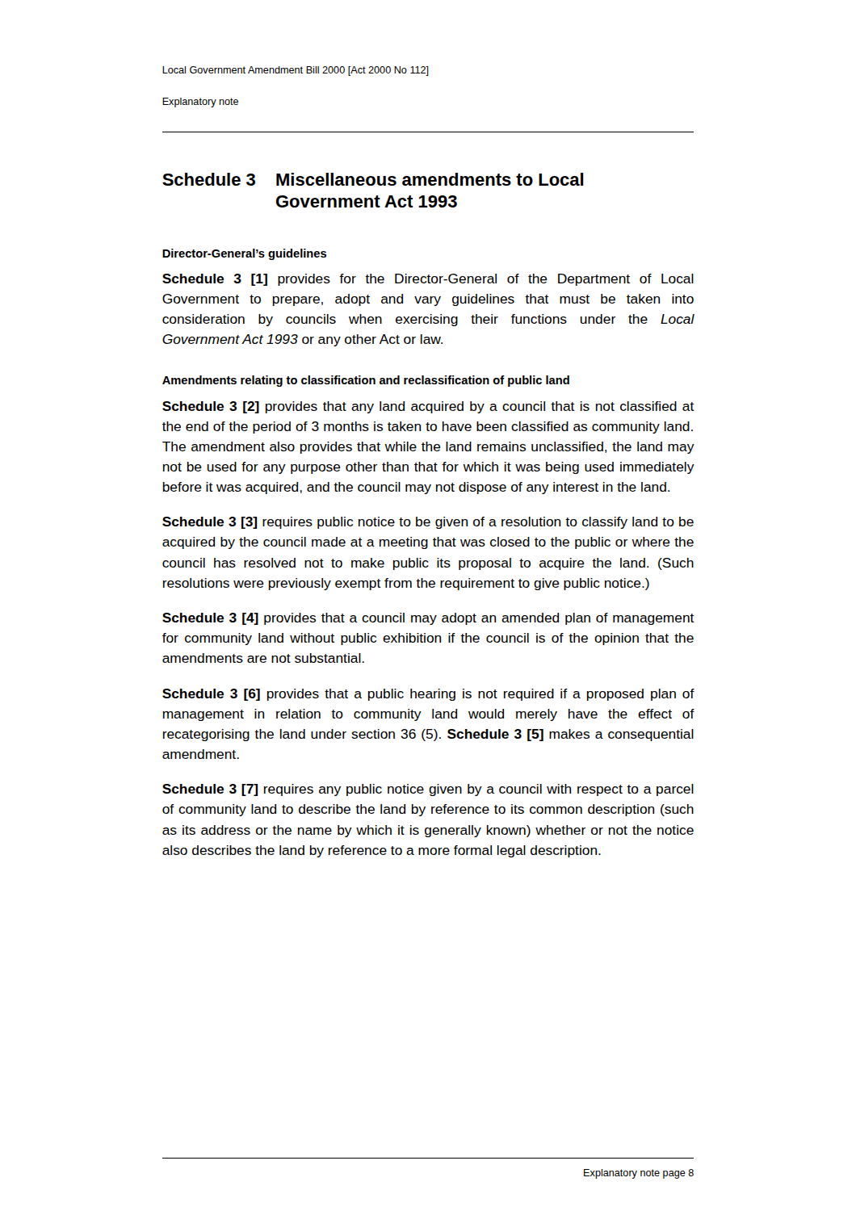Local Government Amendment Bill 2000 [Act 2000 No 112]
Explanatory note
Schedule 3 Miscellaneous amendments to Local Government Act 1993
Director-General’s guidelines
Schedule 3 [1] provides for the Director-General of the Department of Local Government to prepare, adopt and vary guidelines that must be taken into consideration by councils when exercising their functions under the Local Government Act 1993 or any other Act or law.
Amendments relating to classification and reclassification of public land
Schedule 3 [2] provides that any land acquired by a council that is not classified at the end of the period of 3 months is taken to have been classified as community land. The amendment also provides that while the land remains unclassified, the land may not be used for any purpose other than that for which it was being used immediately before it was acquired, and the council may not dispose of any interest in the land.
Schedule 3 [3] requires public notice to be given of a resolution to classify land to be acquired by the council made at a meeting that was closed to the public or where the council has resolved not to make public its proposal to acquire the land. (Such resolutions were previously exempt from the requirement to give public notice.)
Schedule 3 [4] provides that a council may adopt an amended plan of management for community land without public exhibition if the council is of the opinion that the amendments are not substantial.
Schedule 3 [6] provides that a public hearing is not required if a proposed plan of management in relation to community land would merely have the effect of recategorising the land under section 36 (5). Schedule 3 [5] makes a consequential amendment.
Schedule 3 [7] requires any public notice given by a council with respect to a parcel of community land to describe the land by reference to its common description (such as its address or the name by which it is generally known) whether or not the notice also describes the land by reference to a more formal legal description.
Explanatory note page 8